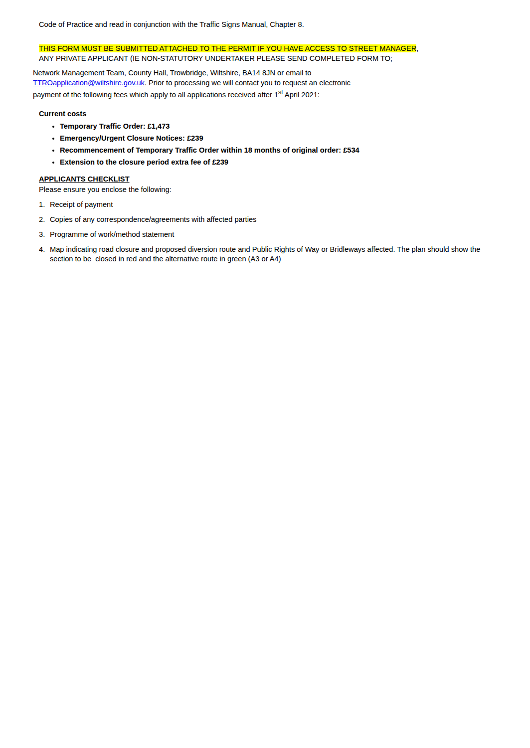Code of Practice and read in conjunction with the Traffic Signs Manual, Chapter 8.
THIS FORM MUST BE SUBMITTED ATTACHED TO THE PERMIT IF YOU HAVE ACCESS TO STREET MANAGER,
ANY PRIVATE APPLICANT (IE NON-STATUTORY UNDERTAKER PLEASE SEND COMPLETED FORM TO;
Network Management Team, County Hall, Trowbridge, Wiltshire, BA14 8JN or email to
TTROapplication@wiltshire.gov.uk. Prior to processing we will contact you to request an electronic
payment of the following fees which apply to all applications received after 1st April 2021:
Current costs
Temporary Traffic Order: £1,473
Emergency/Urgent Closure Notices: £239
Recommencement of Temporary Traffic Order within 18 months of original order: £534
Extension to the closure period extra fee of £239
APPLICANTS CHECKLIST
Please ensure you enclose the following:
Receipt of payment
Copies of any correspondence/agreements with affected parties
Programme of work/method statement
Map indicating road closure and proposed diversion route and Public Rights of Way or Bridleways affected. The plan should show the section to be closed in red and the alternative route in green (A3 or A4)